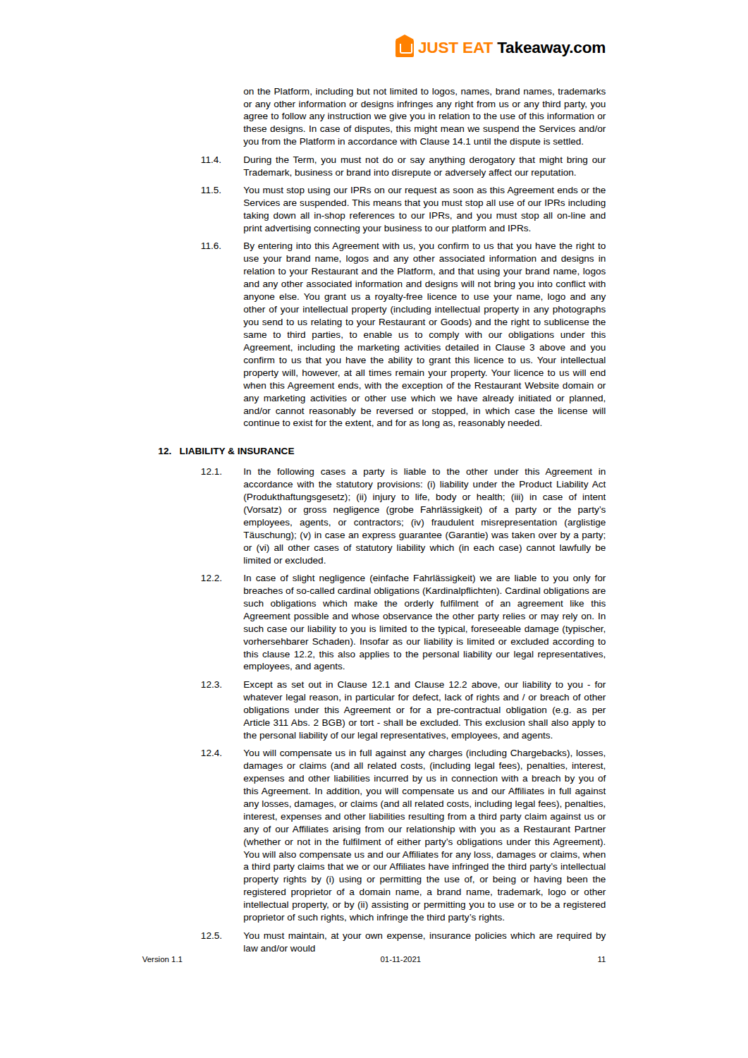JUST EAT Takeaway.com
on the Platform, including but not limited to logos, names, brand names, trademarks or any other information or designs infringes any right from us or any third party, you agree to follow any instruction we give you in relation to the use of this information or these designs. In case of disputes, this might mean we suspend the Services and/or you from the Platform in accordance with Clause 14.1 until the dispute is settled.
11.4. During the Term, you must not do or say anything derogatory that might bring our Trademark, business or brand into disrepute or adversely affect our reputation.
11.5. You must stop using our IPRs on our request as soon as this Agreement ends or the Services are suspended. This means that you must stop all use of our IPRs including taking down all in-shop references to our IPRs, and you must stop all on-line and print advertising connecting your business to our platform and IPRs.
11.6. By entering into this Agreement with us, you confirm to us that you have the right to use your brand name, logos and any other associated information and designs in relation to your Restaurant and the Platform, and that using your brand name, logos and any other associated information and designs will not bring you into conflict with anyone else. You grant us a royalty-free licence to use your name, logo and any other of your intellectual property (including intellectual property in any photographs you send to us relating to your Restaurant or Goods) and the right to sublicense the same to third parties, to enable us to comply with our obligations under this Agreement, including the marketing activities detailed in Clause 3 above and you confirm to us that you have the ability to grant this licence to us. Your intellectual property will, however, at all times remain your property. Your licence to us will end when this Agreement ends, with the exception of the Restaurant Website domain or any marketing activities or other use which we have already initiated or planned, and/or cannot reasonably be reversed or stopped, in which case the license will continue to exist for the extent, and for as long as, reasonably needed.
12. Liability & Insurance
12.1. In the following cases a party is liable to the other under this Agreement in accordance with the statutory provisions: (i) liability under the Product Liability Act (Produkthaftungsgesetz); (ii) injury to life, body or health; (iii) in case of intent (Vorsatz) or gross negligence (grobe Fahrlässigkeit) of a party or the party’s employees, agents, or contractors; (iv) fraudulent misrepresentation (arglistige Täuschung); (v) in case an express guarantee (Garantie) was taken over by a party; or (vi) all other cases of statutory liability which (in each case) cannot lawfully be limited or excluded.
12.2. In case of slight negligence (einfache Fahrlässigkeit) we are liable to you only for breaches of so-called cardinal obligations (Kardinalpflichten). Cardinal obligations are such obligations which make the orderly fulfilment of an agreement like this Agreement possible and whose observance the other party relies or may rely on. In such case our liability to you is limited to the typical, foreseeable damage (typischer, vorhersehbarer Schaden). Insofar as our liability is limited or excluded according to this clause 12.2, this also applies to the personal liability our legal representatives, employees, and agents.
12.3. Except as set out in Clause 12.1 and Clause 12.2 above, our liability to you - for whatever legal reason, in particular for defect, lack of rights and / or breach of other obligations under this Agreement or for a pre-contractual obligation (e.g. as per Article 311 Abs. 2 BGB) or tort - shall be excluded. This exclusion shall also apply to the personal liability of our legal representatives, employees, and agents.
12.4. You will compensate us in full against any charges (including Chargebacks), losses, damages or claims (and all related costs, (including legal fees), penalties, interest, expenses and other liabilities incurred by us in connection with a breach by you of this Agreement. In addition, you will compensate us and our Affiliates in full against any losses, damages, or claims (and all related costs, including legal fees), penalties, interest, expenses and other liabilities resulting from a third party claim against us or any of our Affiliates arising from our relationship with you as a Restaurant Partner (whether or not in the fulfilment of either party’s obligations under this Agreement). You will also compensate us and our Affiliates for any loss, damages or claims, when a third party claims that we or our Affiliates have infringed the third party’s intellectual property rights by (i) using or permitting the use of, or being or having been the registered proprietor of a domain name, a brand name, trademark, logo or other intellectual property, or by (ii) assisting or permitting you to use or to be a registered proprietor of such rights, which infringe the third party’s rights.
12.5. You must maintain, at your own expense, insurance policies which are required by law and/or would
Version 1.1 01-11-2021 11